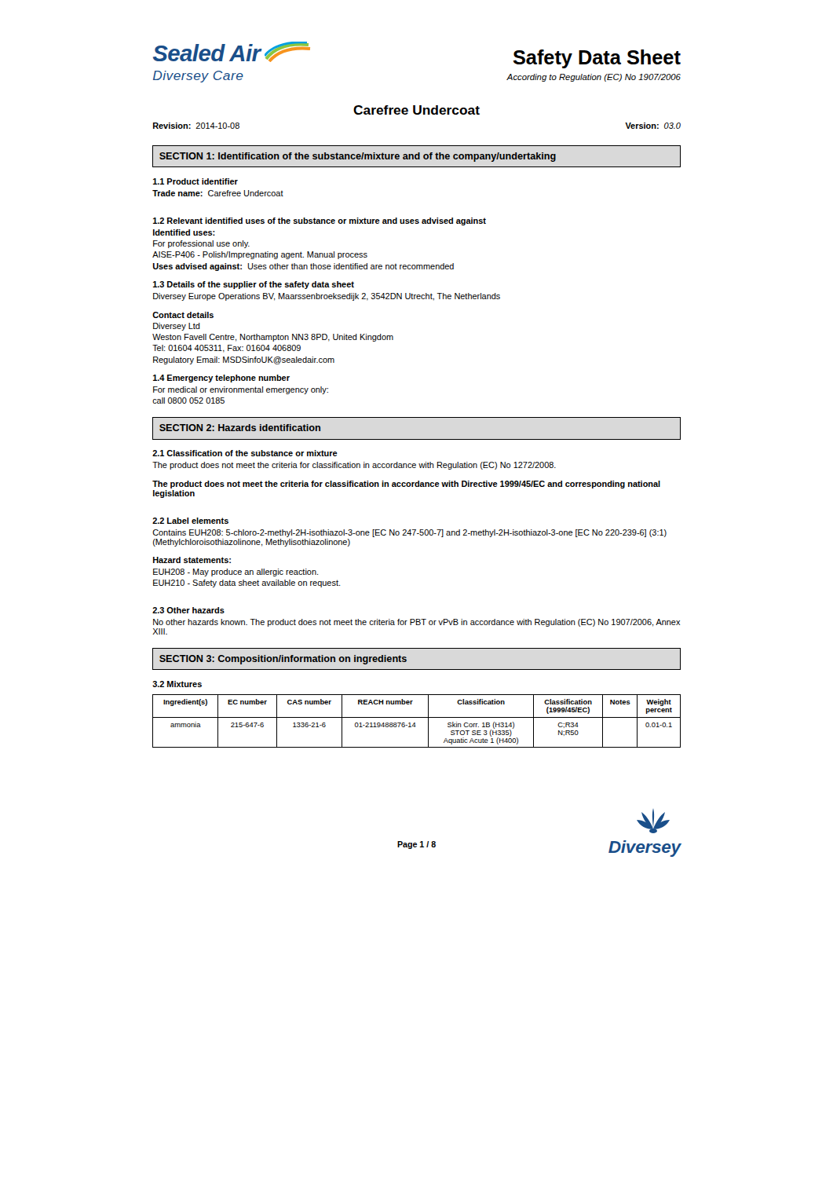Sealed Air
Diversey Care
Safety Data Sheet
According to Regulation (EC) No 1907/2006
Carefree Undercoat
Revision: 2014-10-08
Version: 03.0
SECTION 1: Identification of the substance/mixture and of the company/undertaking
1.1 Product identifier
Trade name: Carefree Undercoat
1.2 Relevant identified uses of the substance or mixture and uses advised against
Identified uses:
For professional use only.
AISE-P406 - Polish/Impregnating agent. Manual process
Uses advised against: Uses other than those identified are not recommended
1.3 Details of the supplier of the safety data sheet
Diversey Europe Operations BV, Maarssenbroeksedijk 2, 3542DN Utrecht, The Netherlands
Contact details
Diversey Ltd
Weston Favell Centre, Northampton NN3 8PD, United Kingdom
Tel: 01604 405311, Fax: 01604 406809
Regulatory Email: MSDSinfoUK@sealedair.com
1.4 Emergency telephone number
For medical or environmental emergency only:
call 0800 052 0185
SECTION 2: Hazards identification
2.1 Classification of the substance or mixture
The product does not meet the criteria for classification in accordance with Regulation (EC) No 1272/2008.
The product does not meet the criteria for classification in accordance with Directive 1999/45/EC and corresponding national legislation
2.2 Label elements
Contains EUH208: 5-chloro-2-methyl-2H-isothiazol-3-one [EC No 247-500-7] and 2-methyl-2H-isothiazol-3-one [EC No 220-239-6] (3:1) (Methylchloroisothiazolinone, Methylisothiazolinone)
Hazard statements:
EUH208 - May produce an allergic reaction.
EUH210 - Safety data sheet available on request.
2.3 Other hazards
No other hazards known. The product does not meet the criteria for PBT or vPvB in accordance with Regulation (EC) No 1907/2006, Annex XIII.
SECTION 3: Composition/information on ingredients
3.2 Mixtures
| Ingredient(s) | EC number | CAS number | REACH number | Classification | Classification (1999/45/EC) | Notes | Weight percent |
| --- | --- | --- | --- | --- | --- | --- | --- |
| ammonia | 215-647-6 | 1336-21-6 | 01-2119488876-14 | Skin Corr. 1B (H314) STOT SE 3 (H335) Aquatic Acute 1 (H400) | C;R34 N;R50 | | 0.01-0.1 |
Page 1 / 8
Diversey